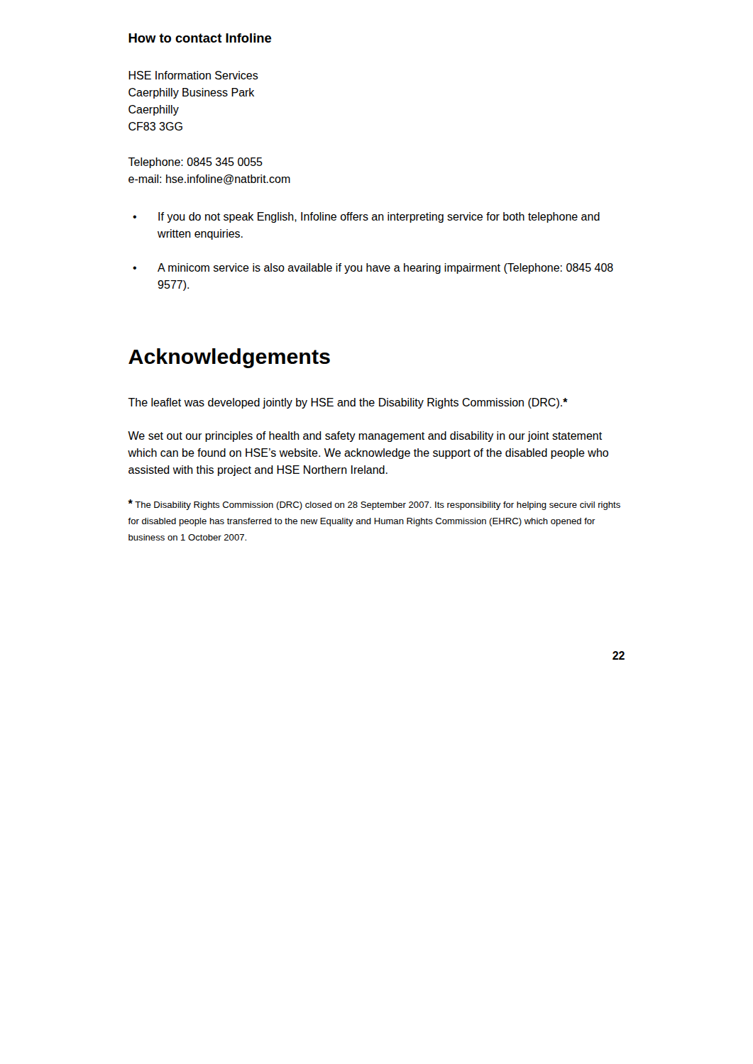How to contact Infoline
HSE Information Services
Caerphilly Business Park
Caerphilly
CF83 3GG
Telephone: 0845 345 0055
e-mail: hse.infoline@natbrit.com
If you do not speak English, Infoline offers an interpreting service for both telephone and written enquiries.
A minicom service is also available if you have a hearing impairment (Telephone: 0845 408 9577).
Acknowledgements
The leaflet was developed jointly by HSE and the Disability Rights Commission (DRC).*
We set out our principles of health and safety management and disability in our joint statement which can be found on HSE’s website. We acknowledge the support of the disabled people who assisted with this project and HSE Northern Ireland.
* The Disability Rights Commission (DRC) closed on 28 September 2007. Its responsibility for helping secure civil rights for disabled people has transferred to the new Equality and Human Rights Commission (EHRC) which opened for business on 1 October 2007.
22